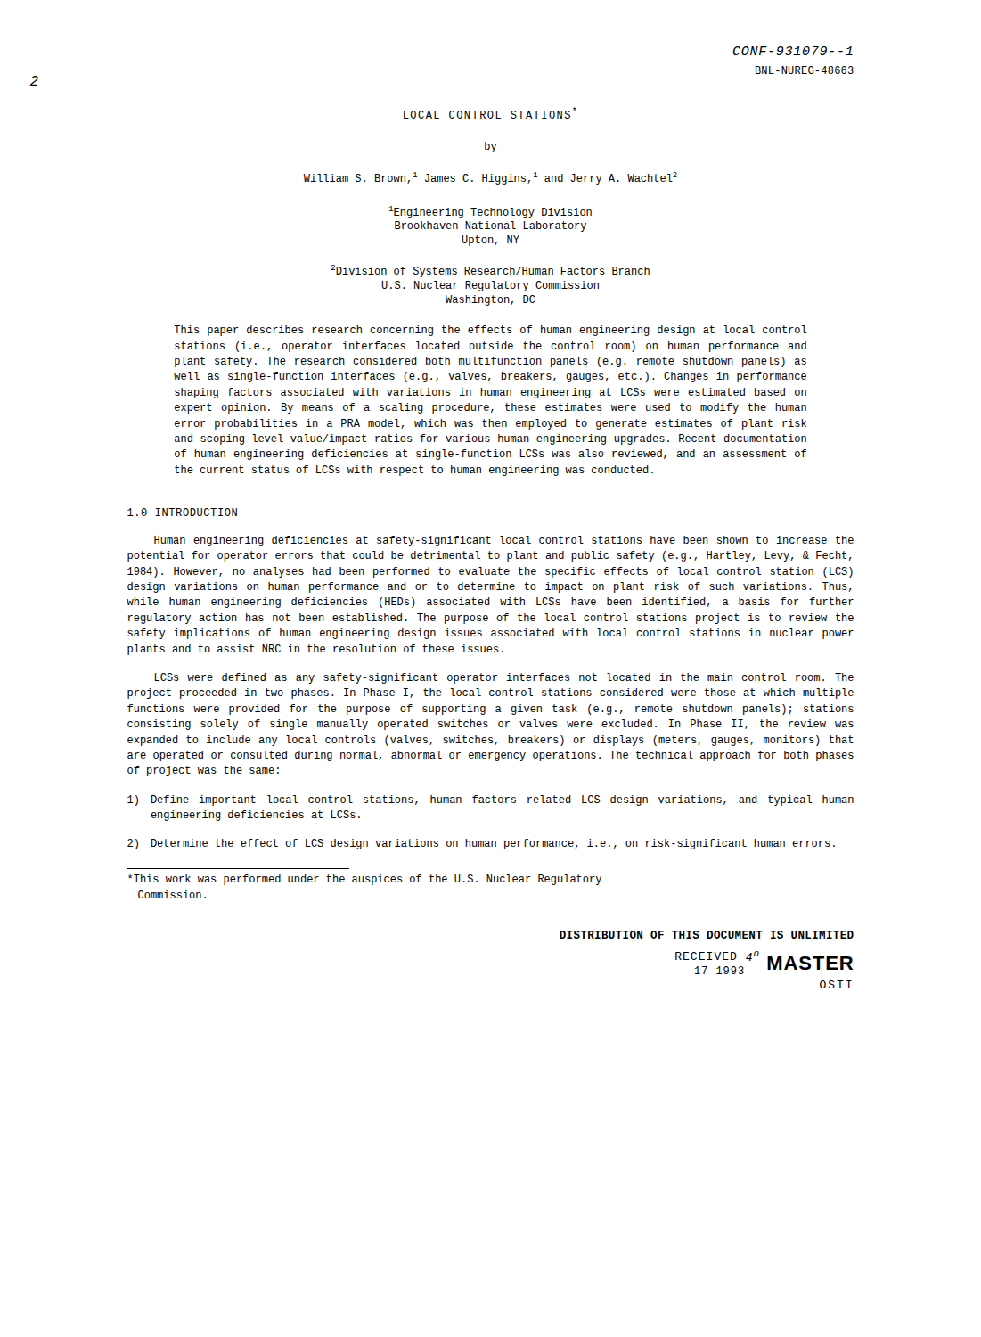2
CONF-931079--1
BNL-NUREG-48663
LOCAL CONTROL STATIONS*
by
William S. Brown,1 James C. Higgins,1 and Jerry A. Wachtel2
1Engineering Technology Division
Brookhaven National Laboratory
Upton, NY
2Division of Systems Research/Human Factors Branch
U.S. Nuclear Regulatory Commission
Washington, DC
This paper describes research concerning the effects of human engineering design at local control stations (i.e., operator interfaces located outside the control room) on human performance and plant safety. The research considered both multifunction panels (e.g. remote shutdown panels) as well as single-function interfaces (e.g., valves, breakers, gauges, etc.). Changes in performance shaping factors associated with variations in human engineering at LCSs were estimated based on expert opinion. By means of a scaling procedure, these estimates were used to modify the human error probabilities in a PRA model, which was then employed to generate estimates of plant risk and scoping-level value/impact ratios for various human engineering upgrades. Recent documentation of human engineering deficiencies at single-function LCSs was also reviewed, and an assessment of the current status of LCSs with respect to human engineering was conducted.
1.0 INTRODUCTION
Human engineering deficiencies at safety-significant local control stations have been shown to increase the potential for operator errors that could be detrimental to plant and public safety (e.g., Hartley, Levy, & Fecht, 1984). However, no analyses had been performed to evaluate the specific effects of local control station (LCS) design variations on human performance and or to determine to impact on plant risk of such variations. Thus, while human engineering deficiencies (HEDs) associated with LCSs have been identified, a basis for further regulatory action has not been established. The purpose of the local control stations project is to review the safety implications of human engineering design issues associated with local control stations in nuclear power plants and to assist NRC in the resolution of these issues.
LCSs were defined as any safety-significant operator interfaces not located in the main control room. The project proceeded in two phases. In Phase I, the local control stations considered were those at which multiple functions were provided for the purpose of supporting a given task (e.g., remote shutdown panels); stations consisting solely of single manually operated switches or valves were excluded. In Phase II, the review was expanded to include any local controls (valves, switches, breakers) or displays (meters, gauges, monitors) that are operated or consulted during normal, abnormal or emergency operations. The technical approach for both phases of project was the same:
Define important local control stations, human factors related LCS design variations, and typical human engineering deficiencies at LCSs.
Determine the effect of LCS design variations on human performance, i.e., on risk-significant human errors.
*This work was performed under the auspices of the U.S. Nuclear RegulatoryCommission.
DISTRIBUTION OF THIS DOCUMENT IS UNLIMITED
RECEIVED 4o
17 1993
MASTER
OSTI